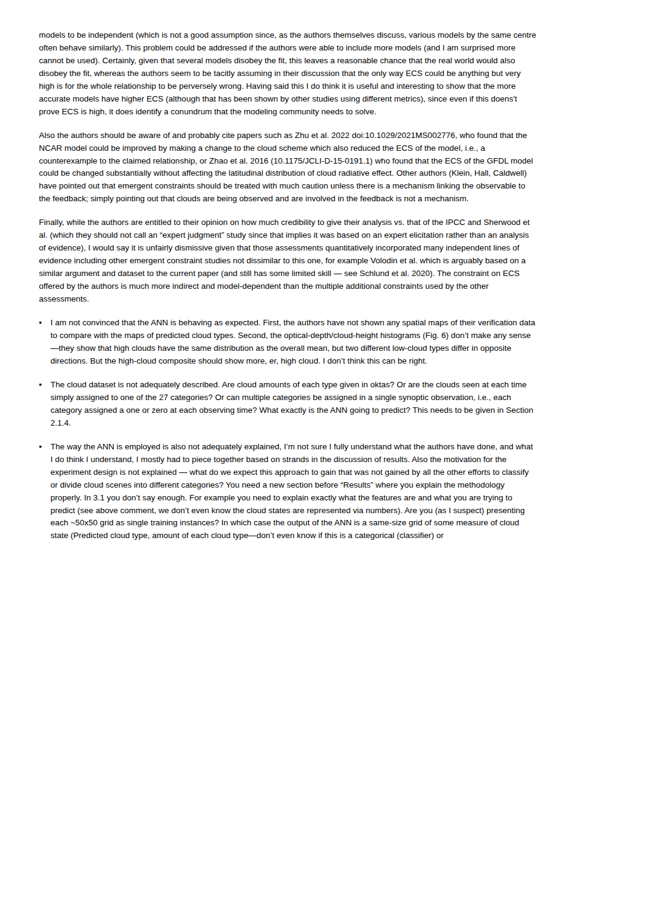models to be independent (which is not a good assumption since, as the authors themselves discuss, various models by the same centre often behave similarly). This problem could be addressed if the authors were able to include more models (and I am surprised more cannot be used). Certainly, given that several models disobey the fit, this leaves a reasonable chance that the real world would also disobey the fit, whereas the authors seem to be tacitly assuming in their discussion that the only way ECS could be anything but very high is for the whole relationship to be perversely wrong. Having said this I do think it is useful and interesting to show that the more accurate models have higher ECS (although that has been shown by other studies using different metrics), since even if this doens't prove ECS is high, it does identify a conundrum that the modeling community needs to solve.
Also the authors should be aware of and probably cite papers such as Zhu et al. 2022 doi:10.1029/2021MS002776, who found that the NCAR model could be improved by making a change to the cloud scheme which also reduced the ECS of the model, i.e., a counterexample to the claimed relationship, or Zhao et al. 2016 (10.1175/JCLI-D-15-0191.1) who found that the ECS of the GFDL model could be changed substantially without affecting the latitudinal distribution of cloud radiative effect. Other authors (Klein, Hall, Caldwell) have pointed out that emergent constraints should be treated with much caution unless there is a mechanism linking the observable to the feedback; simply pointing out that clouds are being observed and are involved in the feedback is not a mechanism.
Finally, while the authors are entitled to their opinion on how much credibility to give their analysis vs. that of the IPCC and Sherwood et al. (which they should not call an “expert judgment” study since that implies it was based on an expert elicitation rather than an analysis of evidence), I would say it is unfairly dismissive given that those assessments quantitatively incorporated many independent lines of evidence including other emergent constraint studies not dissimilar to this one, for example Volodin et al. which is arguably based on a similar argument and dataset to the current paper (and still has some limited skill — see Schlund et al. 2020). The constraint on ECS offered by the authors is much more indirect and model-dependent than the multiple additional constraints used by the other assessments.
I am not convinced that the ANN is behaving as expected. First, the authors have not shown any spatial maps of their verification data to compare with the maps of predicted cloud types. Second, the optical-depth/cloud-height histograms (Fig. 6) don’t make any sense—they show that high clouds have the same distribution as the overall mean, but two different low-cloud types differ in opposite directions. But the high-cloud composite should show more, er, high cloud. I don’t think this can be right.
The cloud dataset is not adequately described. Are cloud amounts of each type given in oktas? Or are the clouds seen at each time simply assigned to one of the 27 categories? Or can multiple categories be assigned in a single synoptic observation, i.e., each category assigned a one or zero at each observing time? What exactly is the ANN going to predict? This needs to be given in Section 2.1.4.
The way the ANN is employed is also not adequately explained, I’m not sure I fully understand what the authors have done, and what I do think I understand, I mostly had to piece together based on strands in the discussion of results. Also the motivation for the experiment design is not explained — what do we expect this approach to gain that was not gained by all the other efforts to classify or divide cloud scenes into different categories? You need a new section before “Results” where you explain the methodology properly. In 3.1 you don’t say enough. For example you need to explain exactly what the features are and what you are trying to predict (see above comment, we don’t even know the cloud states are represented via numbers). Are you (as I suspect) presenting each ~50x50 grid as single training instances? In which case the output of the ANN is a same-size grid of some measure of cloud state (Predicted cloud type, amount of each cloud type—don’t even know if this is a categorical (classifier) or